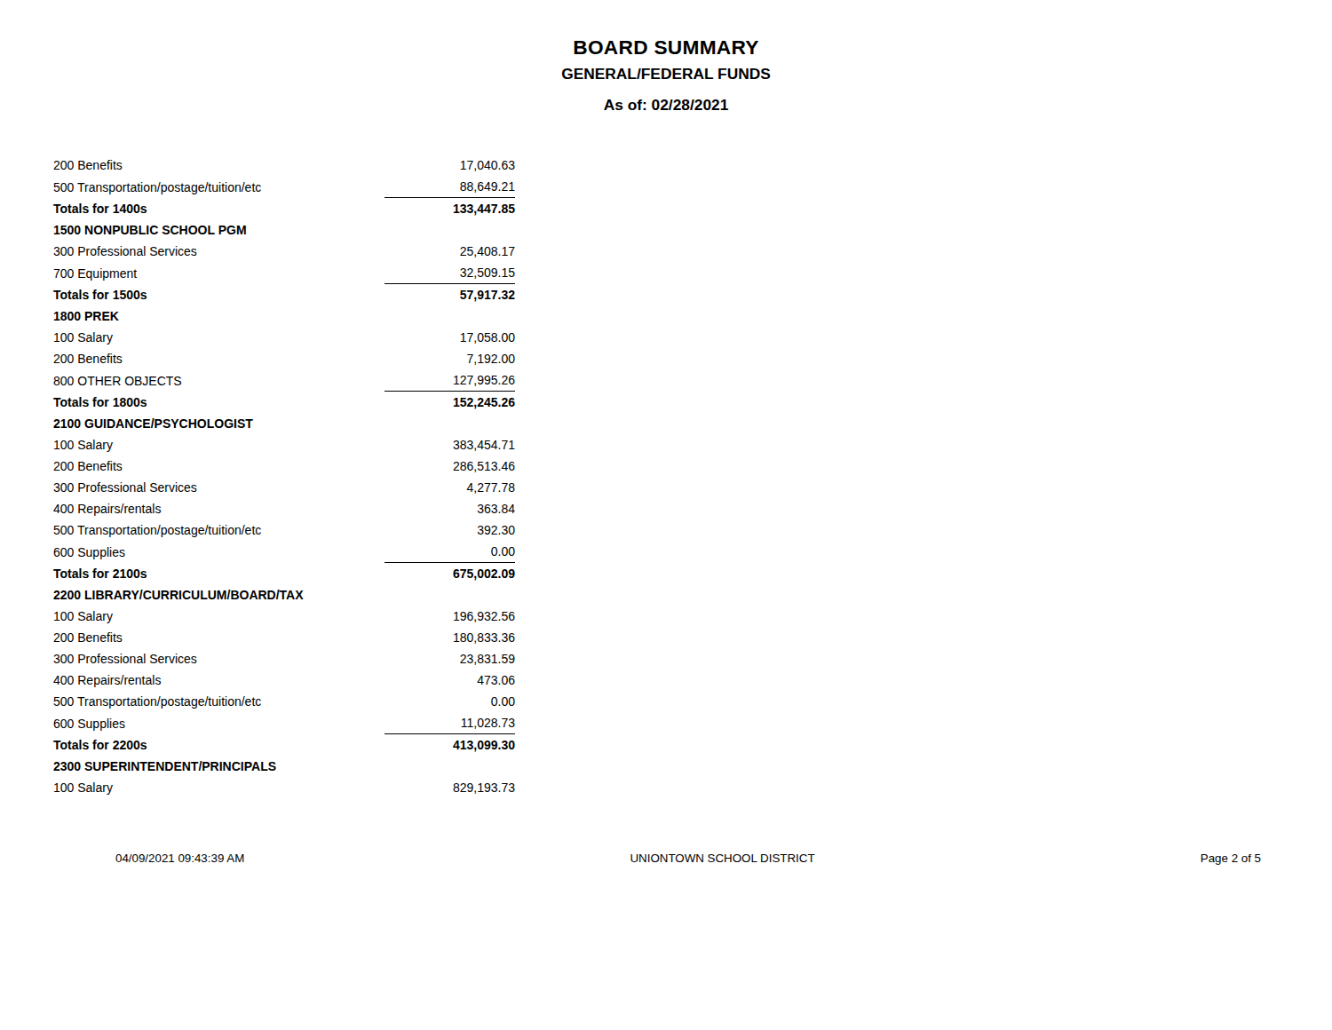BOARD SUMMARY
GENERAL/FEDERAL FUNDS
As of: 02/28/2021
| 200 Benefits | 17,040.63 |
| 500 Transportation/postage/tuition/etc | 88,649.21 |
| Totals for 1400s | 133,447.85 |
| 1500 NONPUBLIC SCHOOL PGM | |
| 300 Professional Services | 25,408.17 |
| 700 Equipment | 32,509.15 |
| Totals for 1500s | 57,917.32 |
| 1800 PREK | |
| 100 Salary | 17,058.00 |
| 200 Benefits | 7,192.00 |
| 800 OTHER OBJECTS | 127,995.26 |
| Totals for 1800s | 152,245.26 |
| 2100 GUIDANCE/PSYCHOLOGIST | |
| 100 Salary | 383,454.71 |
| 200 Benefits | 286,513.46 |
| 300 Professional Services | 4,277.78 |
| 400 Repairs/rentals | 363.84 |
| 500 Transportation/postage/tuition/etc | 392.30 |
| 600 Supplies | 0.00 |
| Totals for 2100s | 675,002.09 |
| 2200 LIBRARY/CURRICULUM/BOARD/TAX | |
| 100 Salary | 196,932.56 |
| 200 Benefits | 180,833.36 |
| 300 Professional Services | 23,831.59 |
| 400 Repairs/rentals | 473.06 |
| 500 Transportation/postage/tuition/etc | 0.00 |
| 600 Supplies | 11,028.73 |
| Totals for 2200s | 413,099.30 |
| 2300 SUPERINTENDENT/PRINCIPALS | |
| 100 Salary | 829,193.73 |
04/09/2021 09:43:39 AM
UNIONTOWN SCHOOL DISTRICT
Page 2 of 5